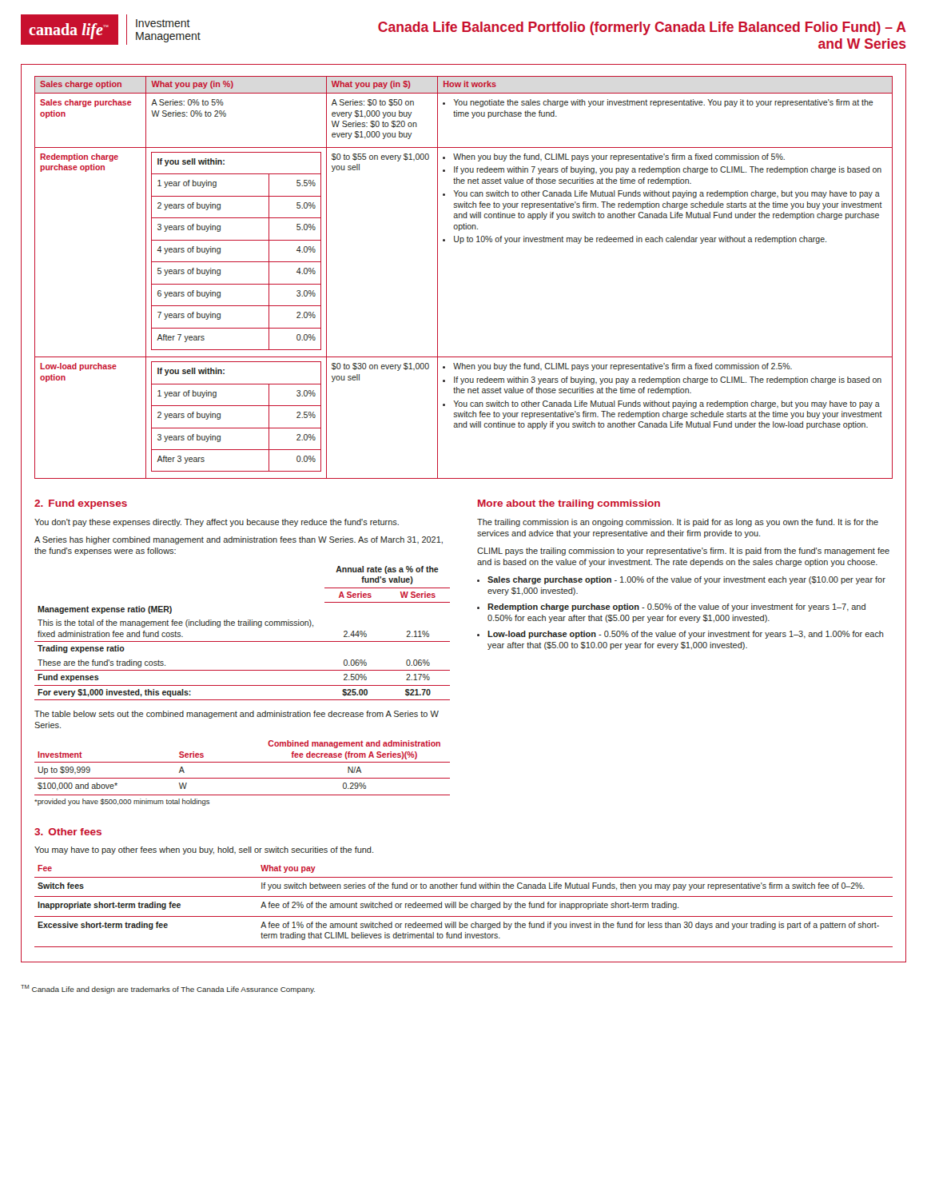canada life™
Investment
Management
Canada Life Balanced Portfolio (formerly Canada Life Balanced Folio Fund) – A and W Series
| Sales charge option | What you pay (in %) | What you pay (in $) | How it works |
| --- | --- | --- | --- |
| Sales charge purchase option | A Series: 0% to 5% W Series: 0% to 2% | A Series: $0 to $50 on every $1,000 you buy W Series: $0 to $20 on every $1,000 you buy | You negotiate the sales charge with your investment representative. You pay it to your representative's firm at the time you purchase the fund. |
| Redemption charge purchase option | / If you sell within: / / 1 year of buying / 5.5% / / 2 years of buying / 5.0% / / 3 years of buying / 5.0% / / 4 years of buying / 4.0% / / 5 years of buying / 4.0% / / 6 years of buying / 3.0% / / 7 years of buying / 2.0% / / After 7 years / 0.0% / | $0 to $55 on every $1,000 you sell | When you buy the fund, CLIML pays your representative's firm a fixed commission of 5%. If you redeem within 7 years of buying, you pay a redemption charge to CLIML. The redemption charge is based on the net asset value of those securities at the time of redemption. You can switch to other Canada Life Mutual Funds without paying a redemption charge, but you may have to pay a switch fee to your representative's firm. The redemption charge schedule starts at the time you buy your investment and will continue to apply if you switch to another Canada Life Mutual Fund under the redemption charge purchase option. Up to 10% of your investment may be redeemed in each calendar year without a redemption charge. |
| Low-load purchase option | / If you sell within: / / 1 year of buying / 3.0% / / 2 years of buying / 2.5% / / 3 years of buying / 2.0% / / After 3 years / 0.0% / | $0 to $30 on every $1,000 you sell | When you buy the fund, CLIML pays your representative's firm a fixed commission of 2.5%. If you redeem within 3 years of buying, you pay a redemption charge to CLIML. The redemption charge is based on the net asset value of those securities at the time of redemption. You can switch to other Canada Life Mutual Funds without paying a redemption charge, but you may have to pay a switch fee to your representative's firm. The redemption charge schedule starts at the time you buy your investment and will continue to apply if you switch to another Canada Life Mutual Fund under the low-load purchase option. |
2. Fund expenses
You don't pay these expenses directly. They affect you because they reduce the fund's returns.
A Series has higher combined management and administration fees than W Series. As of March 31, 2021, the fund's expenses were as follows:
| | Annual rate (as a % of the fund's value) |
| | A Series | W Series |
| Management expense ratio (MER) | | |
| This is the total of the management fee (including the trailing commission), fixed administration fee and fund costs. | 2.44% | 2.11% |
| Trading expense ratio | | |
| These are the fund's trading costs. | 0.06% | 0.06% |
| Fund expenses | 2.50% | 2.17% |
| For every $1,000 invested, this equals: | $25.00 | $21.70 |
The table below sets out the combined management and administration fee decrease from A Series to W Series.
| Investment | Series | Combined management and administration fee decrease (from A Series)(%) |
| --- | --- | --- |
| Up to $99,999 | A | N/A |
| $100,000 and above* | W | 0.29% |
*provided you have $500,000 minimum total holdings
More about the trailing commission
The trailing commission is an ongoing commission. It is paid for as long as you own the fund. It is for the services and advice that your representative and their firm provide to you.
CLIML pays the trailing commission to your representative's firm. It is paid from the fund's management fee and is based on the value of your investment. The rate depends on the sales charge option you choose.
Sales charge purchase option - 1.00% of the value of your investment each year ($10.00 per year for every $1,000 invested).
Redemption charge purchase option - 0.50% of the value of your investment for years 1–7, and 0.50% for each year after that ($5.00 per year for every $1,000 invested).
Low-load purchase option - 0.50% of the value of your investment for years 1–3, and 1.00% for each year after that ($5.00 to $10.00 per year for every $1,000 invested).
3. Other fees
You may have to pay other fees when you buy, hold, sell or switch securities of the fund.
| Fee | What you pay |
| --- | --- |
| Switch fees | If you switch between series of the fund or to another fund within the Canada Life Mutual Funds, then you may pay your representative's firm a switch fee of 0–2%. |
| Inappropriate short-term trading fee | A fee of 2% of the amount switched or redeemed will be charged by the fund for inappropriate short-term trading. |
| Excessive short-term trading fee | A fee of 1% of the amount switched or redeemed will be charged by the fund if you invest in the fund for less than 30 days and your trading is part of a pattern of short-term trading that CLIML believes is detrimental to fund investors. |
TM Canada Life and design are trademarks of The Canada Life Assurance Company.